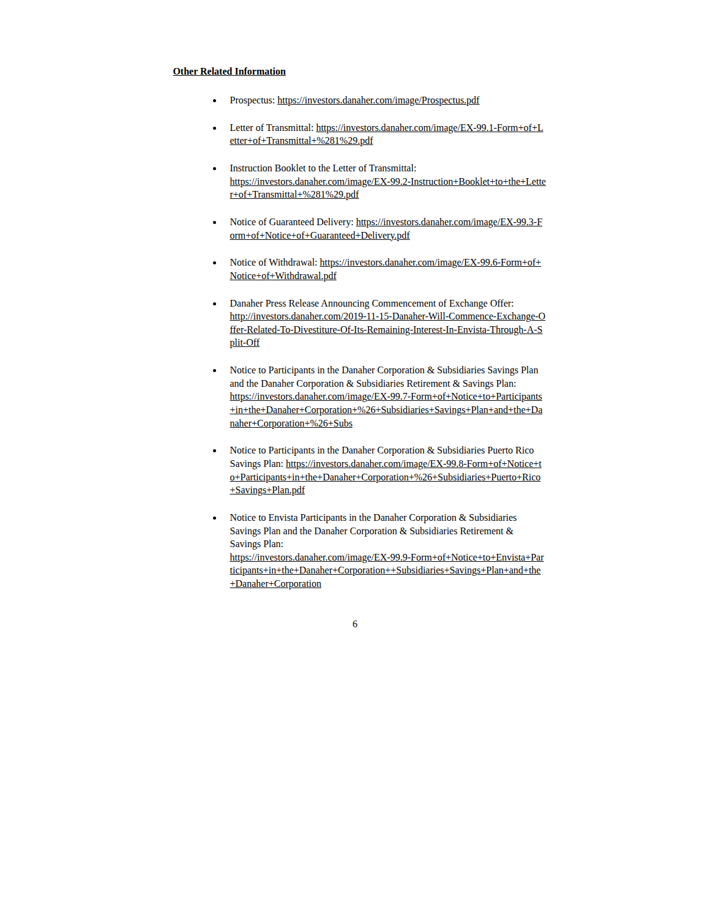Other Related Information
Prospectus: https://investors.danaher.com/image/Prospectus.pdf
Letter of Transmittal: https://investors.danaher.com/image/EX-99.1-Form+of+Letter+of+Transmittal+%281%29.pdf
Instruction Booklet to the Letter of Transmittal:
https://investors.danaher.com/image/EX-99.2-Instruction+Booklet+to+the+Letter+of+Transmittal+%281%29.pdf
Notice of Guaranteed Delivery: https://investors.danaher.com/image/EX-99.3-Form+of+Notice+of+Guaranteed+Delivery.pdf
Notice of Withdrawal: https://investors.danaher.com/image/EX-99.6-Form+of+Notice+of+Withdrawal.pdf
Danaher Press Release Announcing Commencement of Exchange Offer:
http://investors.danaher.com/2019-11-15-Danaher-Will-Commence-Exchange-Offer-Related-To-Divestiture-Of-Its-Remaining-Interest-In-Envista-Through-A-Split-Off
Notice to Participants in the Danaher Corporation & Subsidiaries Savings Plan and the Danaher Corporation & Subsidiaries Retirement & Savings Plan:
https://investors.danaher.com/image/EX-99.7-Form+of+Notice+to+Participants+in+the+Danaher+Corporation+%26+Subsidiaries+Savings+Plan+and+the+Danaher+Corporation+%26+Subs
Notice to Participants in the Danaher Corporation & Subsidiaries Puerto Rico Savings Plan: https://investors.danaher.com/image/EX-99.8-Form+of+Notice+to+Participants+in+the+Danaher+Corporation+%26+Subsidiaries+Puerto+Rico+Savings+Plan.pdf
Notice to Envista Participants in the Danaher Corporation & Subsidiaries Savings Plan and the Danaher Corporation & Subsidiaries Retirement & Savings Plan:
https://investors.danaher.com/image/EX-99.9-Form+of+Notice+to+Envista+Participants+in+the+Danaher+Corporation++Subsidiaries+Savings+Plan+and+the+Danaher+Corporation
6